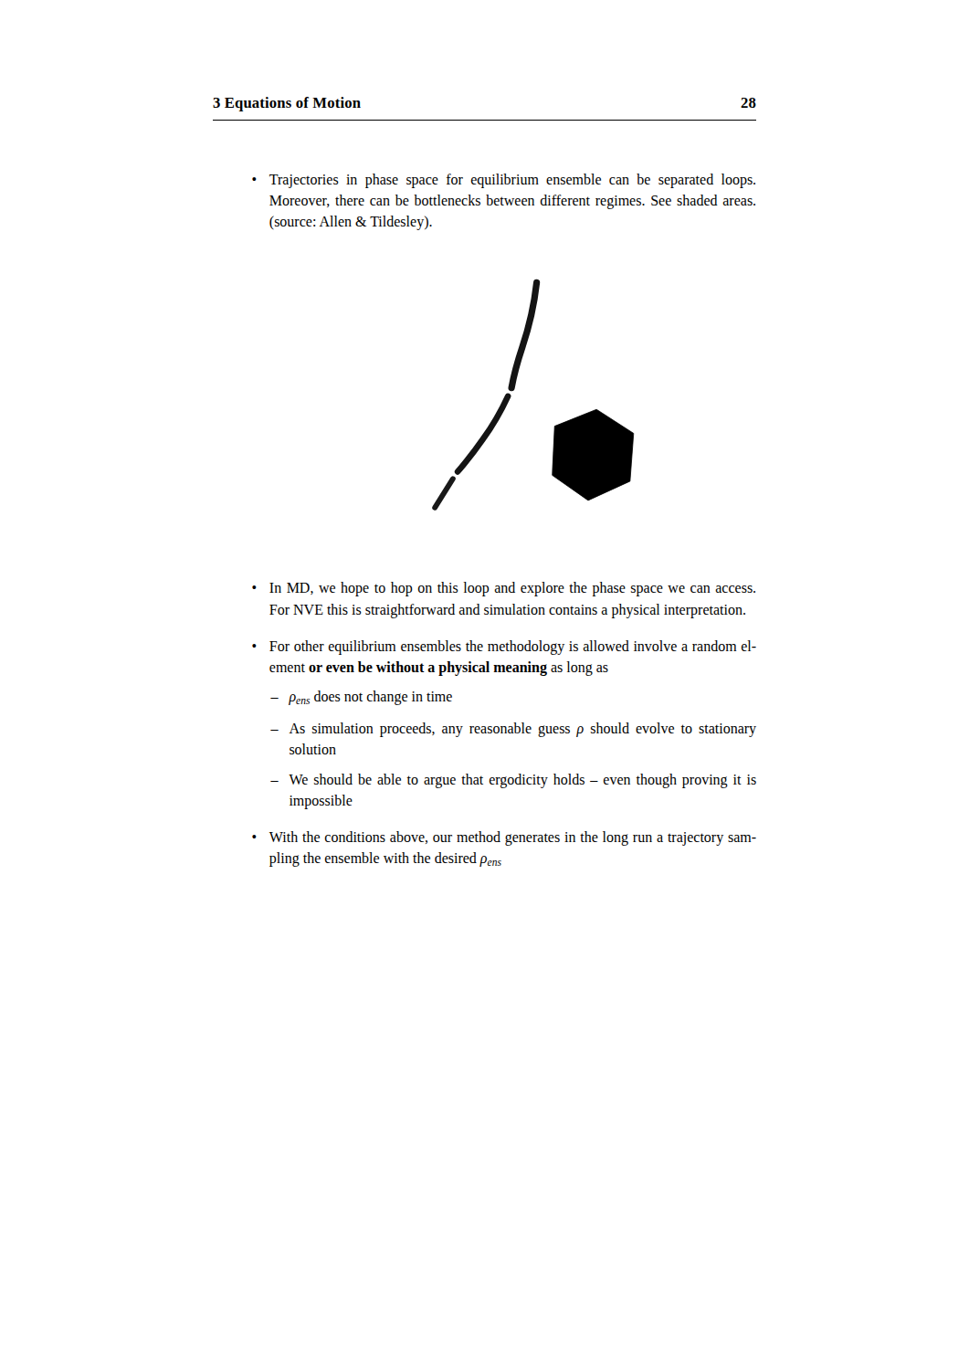3 Equations of Motion 28
Trajectories in phase space for equilibrium ensemble can be separated loops. Moreover, there can be bottlenecks between different regimes. See shaded areas. (source: Allen & Tildesley).
In MD, we hope to hop on this loop and explore the phase space we can access. For NVE this is straightforward and simulation contains a physical interpretation.
For other equilibrium ensembles the methodology is allowed involve a random element or even be without a physical meaning as long as
ρens does not change in time
As simulation proceeds, any reasonable guess ρ should evolve to stationary solution
We should be able to argue that ergodicity holds – even though proving it is impossible
With the conditions above, our method generates in the long run a trajectory sampling the ensemble with the desired ρens